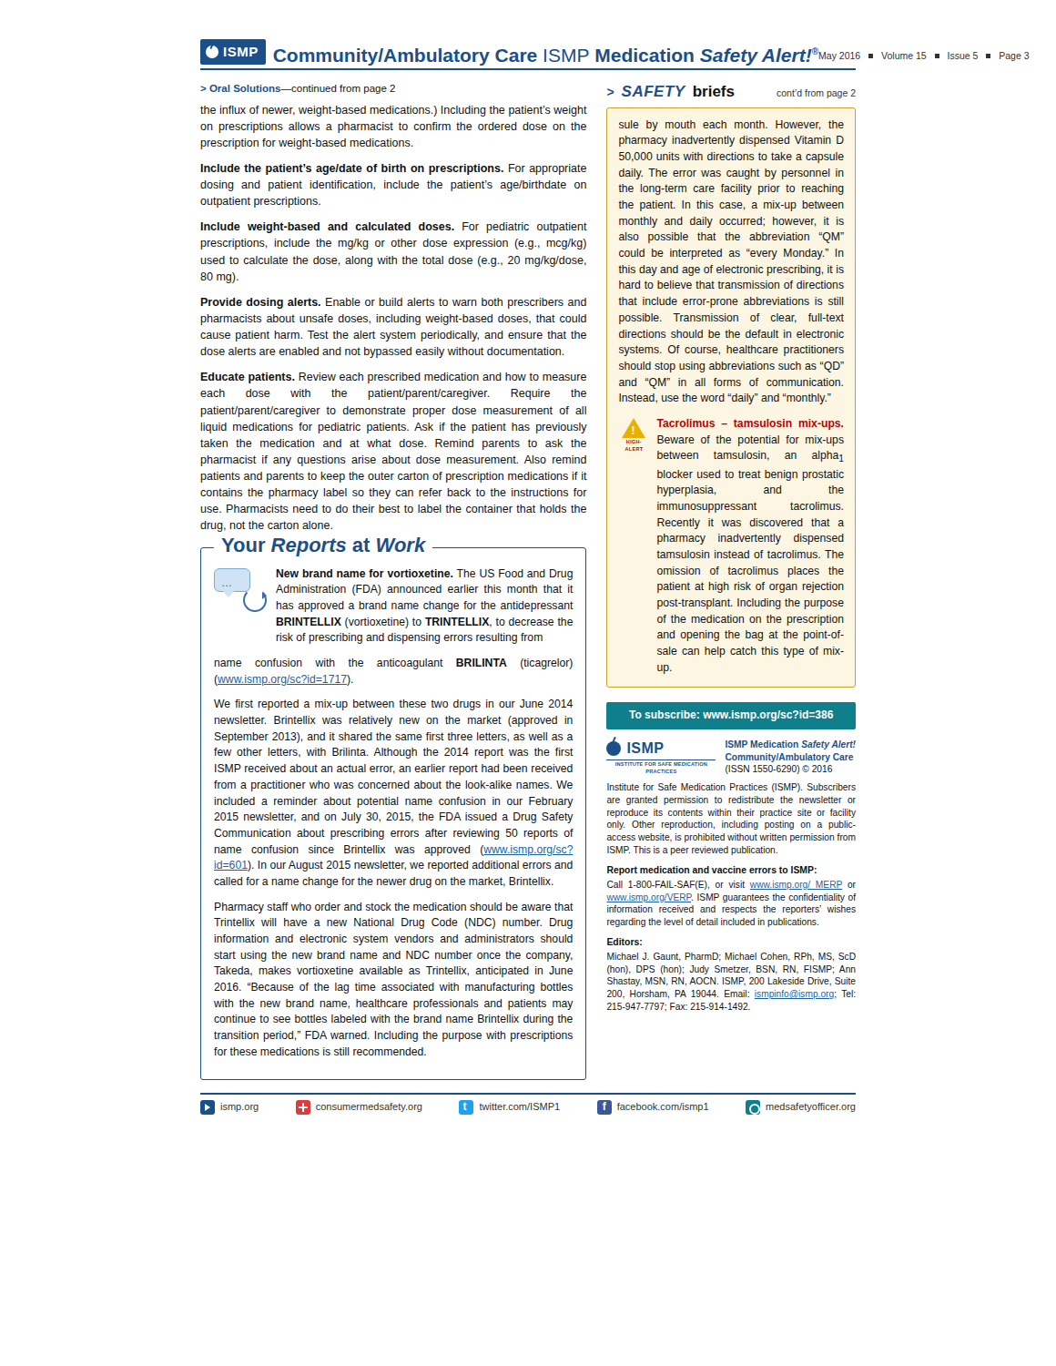ISMP Community/Ambulatory Care ISMP Medication Safety Alert!®
May 2016 Volume 15 Issue 5 Page 3
> Oral Solutions—continued from page 2
the influx of newer, weight-based medications.) Including the patient’s weight on prescriptions allows a pharmacist to confirm the ordered dose on the prescription for weight-based medications.
Include the patient’s age/date of birth on prescriptions. For appropriate dosing and patient identification, include the patient’s age/birthdate on outpatient prescriptions.
Include weight-based and calculated doses. For pediatric outpatient prescriptions, include the mg/kg or other dose expression (e.g., mcg/kg) used to calculate the dose, along with the total dose (e.g., 20 mg/kg/dose, 80 mg).
Provide dosing alerts. Enable or build alerts to warn both prescribers and pharmacists about unsafe doses, including weight-based doses, that could cause patient harm. Test the alert system periodically, and ensure that the dose alerts are enabled and not bypassed easily without documentation.
Educate patients. Review each prescribed medication and how to measure each dose with the patient/parent/caregiver. Require the patient/parent/caregiver to demonstrate proper dose measurement of all liquid medications for pediatric patients. Ask if the patient has previously taken the medication and at what dose. Remind parents to ask the pharmacist if any questions arise about dose measurement. Also remind patients and parents to keep the outer carton of prescription medications if it contains the pharmacy label so they can refer back to the instructions for use. Pharmacists need to do their best to label the container that holds the drug, not the carton alone.
Your Reports at Work
…
New brand name for vortioxetine. The US Food and Drug Administration (FDA) announced earlier this month that it has approved a brand name change for the antidepressant BRINTELLIX (vortioxetine) to TRINTELLIX, to decrease the risk of prescribing and dispensing errors resulting from
name confusion with the anticoagulant BRILINTA (ticagrelor) (www.ismp.org/sc?id=1717).
We first reported a mix-up between these two drugs in our June 2014 newsletter. Brintellix was relatively new on the market (approved in September 2013), and it shared the same first three letters, as well as a few other letters, with Brilinta. Although the 2014 report was the first ISMP received about an actual error, an earlier report had been received from a practitioner who was concerned about the look-alike names. We included a reminder about potential name confusion in our February 2015 newsletter, and on July 30, 2015, the FDA issued a Drug Safety Communication about prescribing errors after reviewing 50 reports of name confusion since Brintellix was approved (www.ismp.org/sc?id=601). In our August 2015 newsletter, we reported additional errors and called for a name change for the newer drug on the market, Brintellix.
Pharmacy staff who order and stock the medication should be aware that Trintellix will have a new National Drug Code (NDC) number. Drug information and electronic system vendors and administrators should start using the new brand name and NDC number once the company, Takeda, makes vortioxetine available as Trintellix, anticipated in June 2016. “Because of the lag time associated with manufacturing bottles with the new brand name, healthcare professionals and patients may continue to see bottles labeled with the brand name Brintellix during the transition period,” FDA warned. Including the purpose with prescriptions for these medications is still recommended.
> SAFETY briefs cont’d from page 2
sule by mouth each month. However, the pharmacy inadvertently dispensed Vitamin D 50,000 units with directions to take a capsule daily. The error was caught by personnel in the long-term care facility prior to reaching the patient. In this case, a mix-up between monthly and daily occurred; however, it is also possible that the abbreviation “QM” could be interpreted as “every Monday.” In this day and age of electronic prescribing, it is hard to believe that transmission of directions that include error-prone abbreviations is still possible. Transmission of clear, full-text directions should be the default in electronic systems. Of course, healthcare practitioners should stop using abbreviations such as “QD” and “QM” in all forms of communication. Instead, use the word “daily” and “monthly.”
HIGH-ALERT
Tacrolimus – tamsulosin mix-ups. Beware of the potential for mix-ups between tamsulosin, an alpha1 blocker used to treat benign prostatic hyperplasia, and the immunosuppressant tacrolimus. Recently it was discovered that a pharmacy inadvertently dispensed tamsulosin instead of tacrolimus. The omission of tacrolimus places the patient at high risk of organ rejection post-transplant. Including the purpose of the medication on the prescription and opening the bag at the point-of-sale can help catch this type of mix-up.
To subscribe: www.ismp.org/sc?id=386
ISMP
INSTITUTE FOR SAFE MEDICATION PRACTICES
ISMP Medication Safety Alert! Community/Ambulatory Care
(ISSN 1550-6290) © 2016
Institute for Safe Medication Practices (ISMP). Subscribers are granted permission to redistribute the newsletter or reproduce its contents within their practice site or facility only. Other reproduction, including posting on a public-access website, is prohibited without written permission from ISMP. This is a peer reviewed publication.
Report medication and vaccine errors to ISMP:
Call 1-800-FAIL-SAF(E), or visit www.ismp.org/ MERP or www.ismp.org/VERP. ISMP guarantees the confidentiality of information received and respects the reporters’ wishes regarding the level of detail included in publications.
Editors:
Michael J. Gaunt, PharmD; Michael Cohen, RPh, MS, ScD (hon), DPS (hon); Judy Smetzer, BSN, RN, FISMP; Ann Shastay, MSN, RN, AOCN. ISMP, 200 Lakeside Drive, Suite 200, Horsham, PA 19044. Email: ismpinfo@ismp.org; Tel: 215-947-7797; Fax: 215-914-1492.
ismp.org consumermedsafety.org twitter.com/ISMP1 facebook.com/ismp1 medsafetyofficer.org